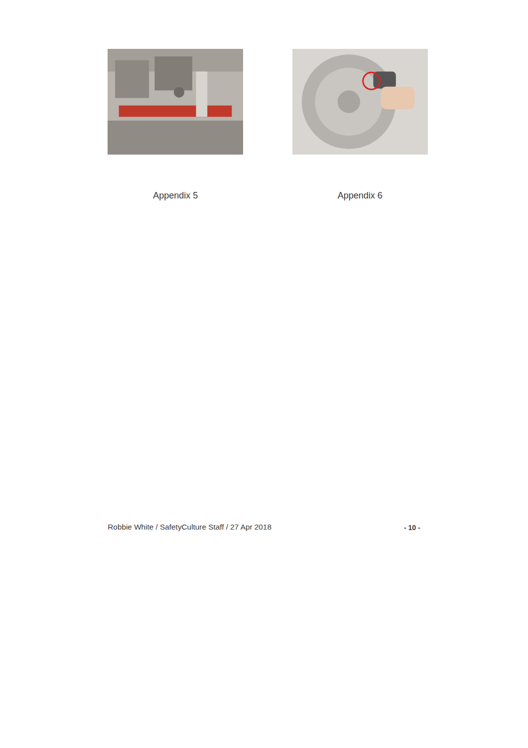Appendix 5
Appendix 6
Robbie White / SafetyCulture Staff / 27 Apr 2018
- 10 -